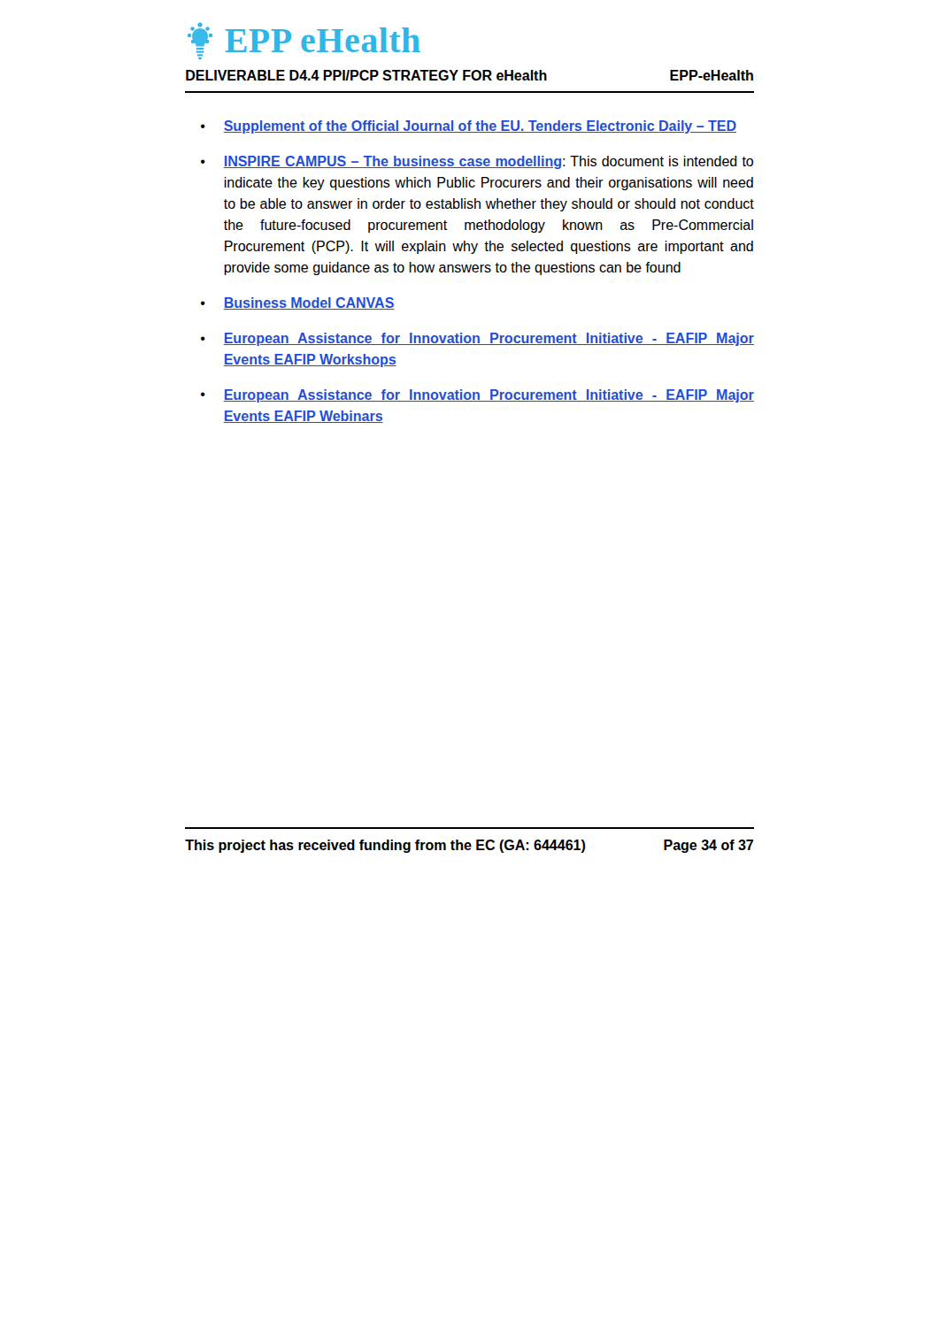EPP eHealth
DELIVERABLE D4.4 PPI/PCP STRATEGY FOR eHealth EPP-eHealth
Supplement of the Official Journal of the EU. Tenders Electronic Daily – TED
INSPIRE CAMPUS – The business case modelling: This document is intended to indicate the key questions which Public Procurers and their organisations will need to be able to answer in order to establish whether they should or should not conduct the future-focused procurement methodology known as Pre-Commercial Procurement (PCP). It will explain why the selected questions are important and provide some guidance as to how answers to the questions can be found
Business Model CANVAS
European Assistance for Innovation Procurement Initiative - EAFIP Major Events EAFIP Workshops
European Assistance for Innovation Procurement Initiative - EAFIP Major Events EAFIP Webinars
This project has received funding from the EC (GA: 644461) Page 34 of 37